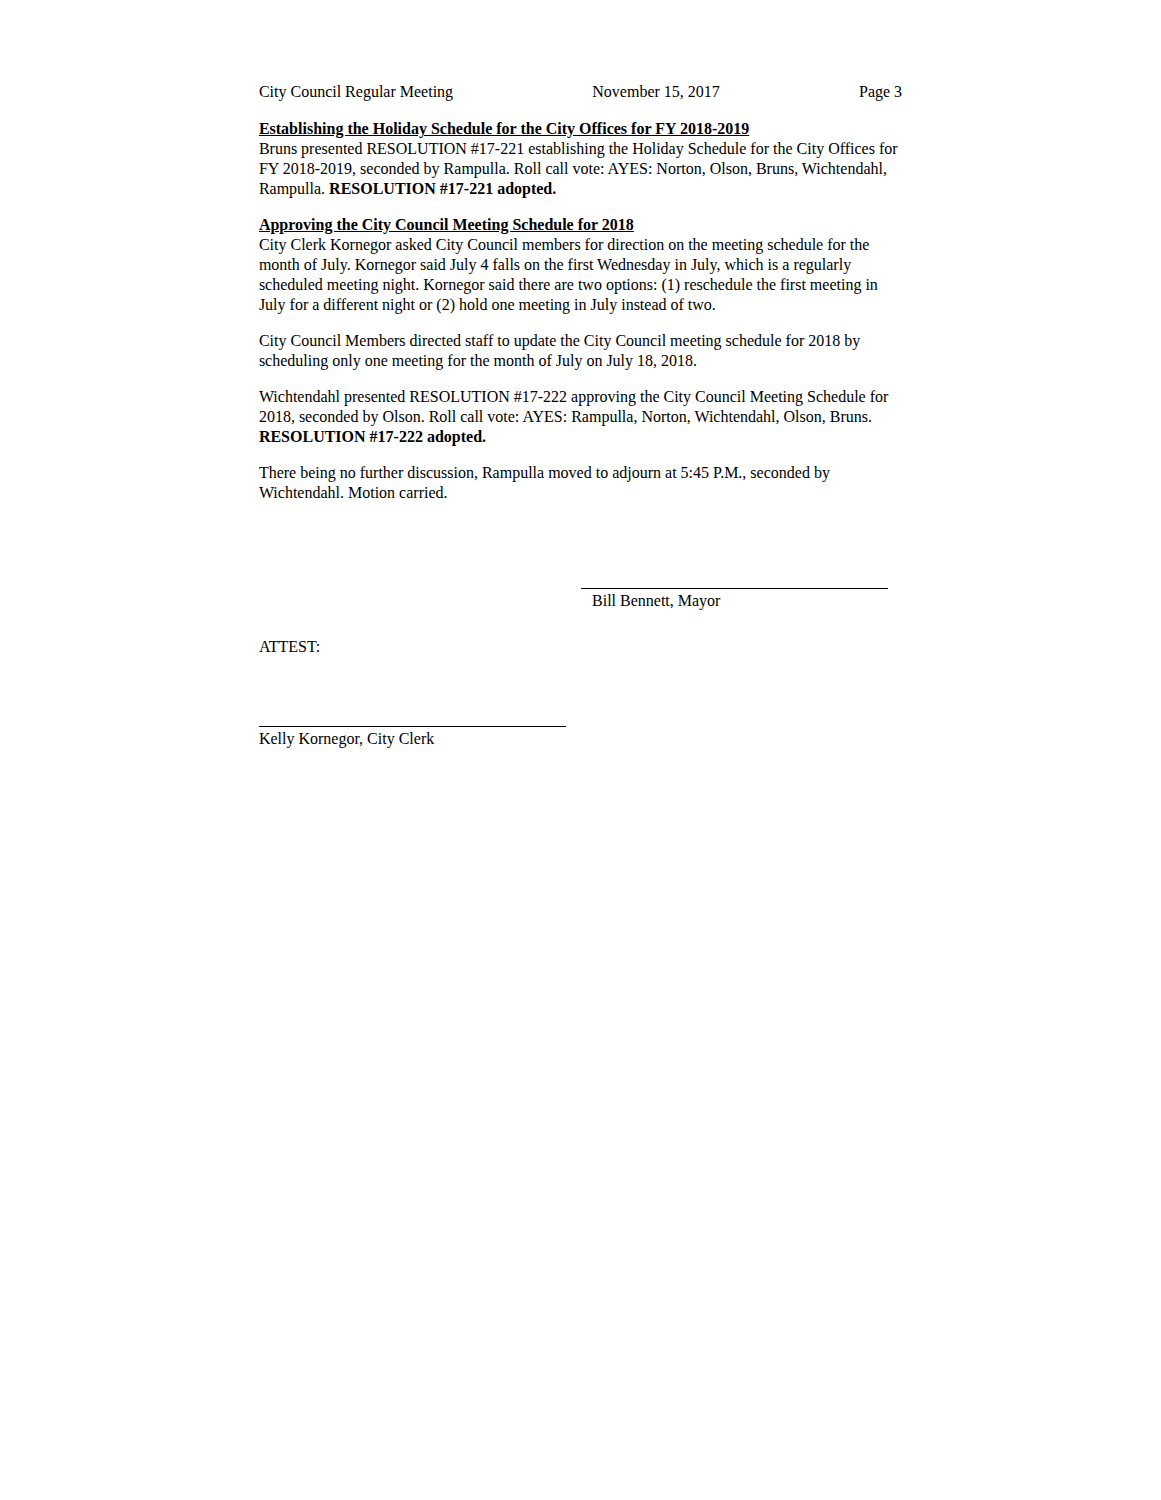City Council Regular Meeting
November 15, 2017
Page 3
Establishing the Holiday Schedule for the City Offices for FY 2018-2019
Bruns presented RESOLUTION #17-221 establishing the Holiday Schedule for the City Offices for FY 2018-2019, seconded by Rampulla. Roll call vote: AYES: Norton, Olson, Bruns, Wichtendahl, Rampulla. RESOLUTION #17-221 adopted.
Approving the City Council Meeting Schedule for 2018
City Clerk Kornegor asked City Council members for direction on the meeting schedule for the month of July. Kornegor said July 4 falls on the first Wednesday in July, which is a regularly scheduled meeting night. Kornegor said there are two options: (1) reschedule the first meeting in July for a different night or (2) hold one meeting in July instead of two.
City Council Members directed staff to update the City Council meeting schedule for 2018 by scheduling only one meeting for the month of July on July 18, 2018.
Wichtendahl presented RESOLUTION #17-222 approving the City Council Meeting Schedule for 2018, seconded by Olson. Roll call vote: AYES: Rampulla, Norton, Wichtendahl, Olson, Bruns. RESOLUTION #17-222 adopted.
There being no further discussion, Rampulla moved to adjourn at 5:45 P.M., seconded by Wichtendahl. Motion carried.
Bill Bennett, Mayor
ATTEST:
Kelly Kornegor, City Clerk